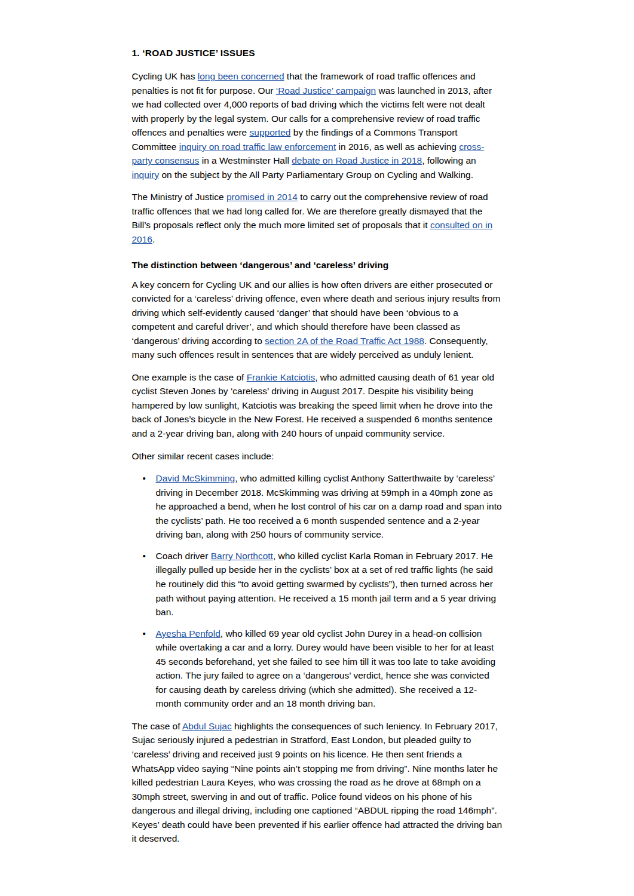1. ‘ROAD JUSTICE’ ISSUES
Cycling UK has long been concerned that the framework of road traffic offences and penalties is not fit for purpose. Our ‘Road Justice’ campaign was launched in 2013, after we had collected over 4,000 reports of bad driving which the victims felt were not dealt with properly by the legal system. Our calls for a comprehensive review of road traffic offences and penalties were supported by the findings of a Commons Transport Committee inquiry on road traffic law enforcement in 2016, as well as achieving cross-party consensus in a Westminster Hall debate on Road Justice in 2018, following an inquiry on the subject by the All Party Parliamentary Group on Cycling and Walking.
The Ministry of Justice promised in 2014 to carry out the comprehensive review of road traffic offences that we had long called for. We are therefore greatly dismayed that the Bill’s proposals reflect only the much more limited set of proposals that it consulted on in 2016.
The distinction between ‘dangerous’ and ‘careless’ driving
A key concern for Cycling UK and our allies is how often drivers are either prosecuted or convicted for a ‘careless’ driving offence, even where death and serious injury results from driving which self-evidently caused ‘danger’ that should have been ‘obvious to a competent and careful driver’, and which should therefore have been classed as ‘dangerous’ driving according to section 2A of the Road Traffic Act 1988. Consequently, many such offences result in sentences that are widely perceived as unduly lenient.
One example is the case of Frankie Katciotis, who admitted causing death of 61 year old cyclist Steven Jones by ‘careless’ driving in August 2017. Despite his visibility being hampered by low sunlight, Katciotis was breaking the speed limit when he drove into the back of Jones’s bicycle in the New Forest. He received a suspended 6 months sentence and a 2-year driving ban, along with 240 hours of unpaid community service.
Other similar recent cases include:
David McSkimming, who admitted killing cyclist Anthony Satterthwaite by ‘careless’ driving in December 2018. McSkimming was driving at 59mph in a 40mph zone as he approached a bend, when he lost control of his car on a damp road and span into the cyclists’ path. He too received a 6 month suspended sentence and a 2-year driving ban, along with 250 hours of community service.
Coach driver Barry Northcott, who killed cyclist Karla Roman in February 2017. He illegally pulled up beside her in the cyclists’ box at a set of red traffic lights (he said he routinely did this “to avoid getting swarmed by cyclists”), then turned across her path without paying attention. He received a 15 month jail term and a 5 year driving ban.
Ayesha Penfold, who killed 69 year old cyclist John Durey in a head-on collision while overtaking a car and a lorry. Durey would have been visible to her for at least 45 seconds beforehand, yet she failed to see him till it was too late to take avoiding action. The jury failed to agree on a ‘dangerous’ verdict, hence she was convicted for causing death by careless driving (which she admitted). She received a 12-month community order and an 18 month driving ban.
The case of Abdul Sujac highlights the consequences of such leniency. In February 2017, Sujac seriously injured a pedestrian in Stratford, East London, but pleaded guilty to ‘careless’ driving and received just 9 points on his licence. He then sent friends a WhatsApp video saying “Nine points ain’t stopping me from driving”. Nine months later he killed pedestrian Laura Keyes, who was crossing the road as he drove at 68mph on a 30mph street, swerving in and out of traffic. Police found videos on his phone of his dangerous and illegal driving, including one captioned “ABDUL ripping the road 146mph”. Keyes’ death could have been prevented if his earlier offence had attracted the driving ban it deserved.